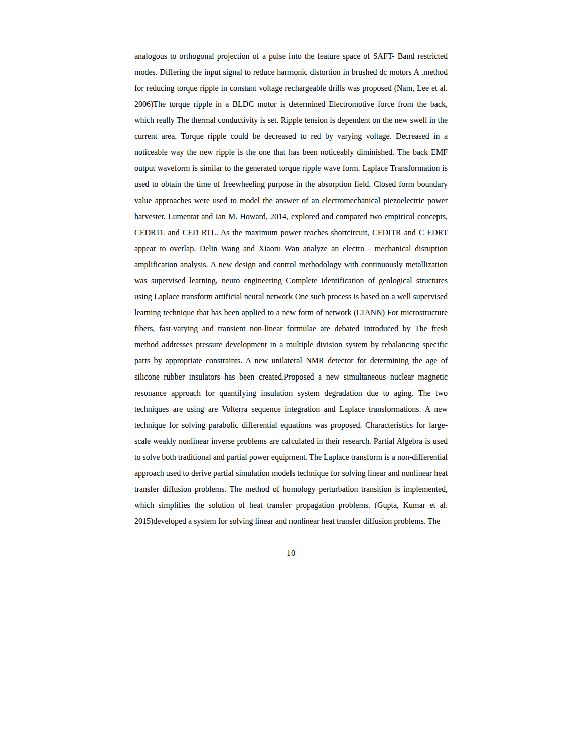analogous to orthogonal projection of a pulse into the feature space of SAFT- Band restricted modes. Differing the input signal to reduce harmonic distortion in brushed dc motors A .method for reducing torque ripple in constant voltage rechargeable drills was proposed (Nam, Lee et al. 2006)The torque ripple in a BLDC motor is determined Electromotive force from the back, which really The thermal conductivity is set. Ripple tension is dependent on the new swell in the current area. Torque ripple could be decreased to red by varying voltage. Decreased in a noticeable way the new ripple is the one that has been noticeably diminished. The back EMF output waveform is similar to the generated torque ripple wave form. Laplace Transformation is used to obtain the time of freewheeling purpose in the absorption field. Closed form boundary value approaches were used to model the answer of an electromechanical piezoelectric power harvester. Lumentat and Ian M. Howard, 2014, explored and compared two empirical concepts, CEDRTL and CED RTL. As the maximum power reaches shortcircuit, CEDITR and C EDRT appear to overlap. Delin Wang and Xiaoru Wan analyze an electro - mechanical disruption amplification analysis. A new design and control methodology with continuously metallization was supervised learning, neuro engineering Complete identification of geological structures using Laplace transform artificial neural network One such process is based on a well supervised learning technique that has been applied to a new form of network (LTANN) For microstructure fibers, fast-varying and transient non-linear formulae are debated Introduced by The fresh method addresses pressure development in a multiple division system by rebalancing specific parts by appropriate constraints. A new unilateral NMR detector for determining the age of silicone rubber insulators has been created.Proposed a new simultaneous nuclear magnetic resonance approach for quantifying insulation system degradation due to aging. The two techniques are using are Volterra sequence integration and Laplace transformations. A new technique for solving parabolic differential equations was proposed. Characteristics for large-scale weakly nonlinear inverse problems are calculated in their research. Partial Algebra is used to solve both traditional and partial power equipment. The Laplace transform is a non-differential approach used to derive partial simulation models technique for solving linear and nonlinear heat transfer diffusion problems. The method of homology perturbation transition is implemented, which simplifies the solution of heat transfer propagation problems. (Gupta, Kumar et al. 2015)developed a system for solving linear and nonlinear heat transfer diffusion problems. The
10